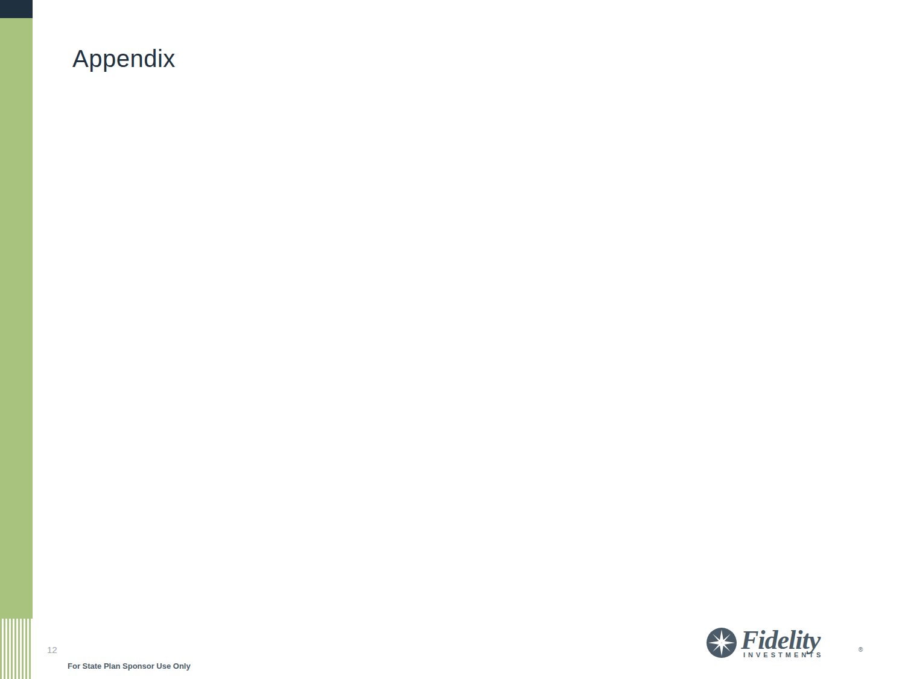Appendix
12
For State Plan Sponsor Use Only
Fidelity
INVESTMENTS
®